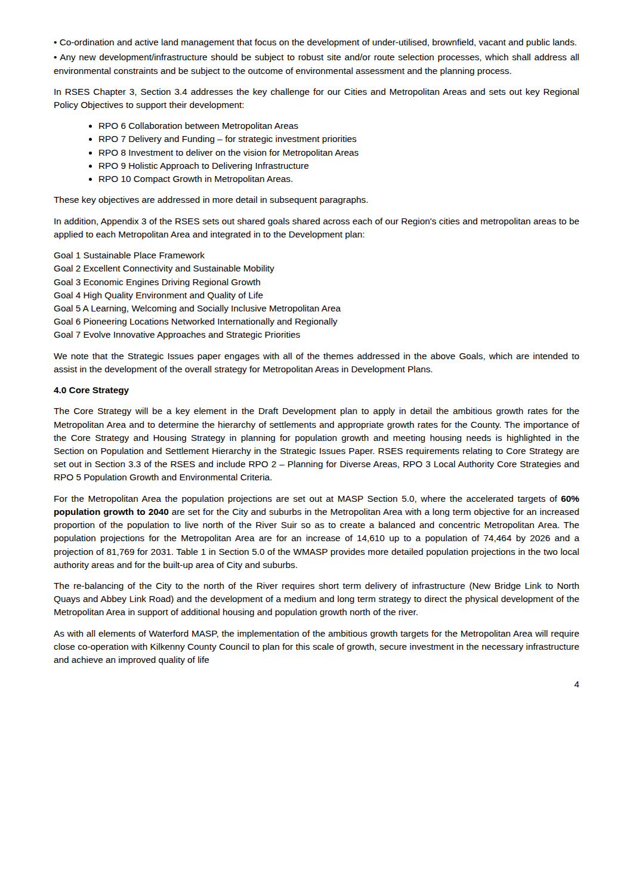• Co-ordination and active land management that focus on the development of under-utilised, brownfield, vacant and public lands.
• Any new development/infrastructure should be subject to robust site and/or route selection processes, which shall address all environmental constraints and be subject to the outcome of environmental assessment and the planning process.
In RSES Chapter 3, Section 3.4 addresses the key challenge for our Cities and Metropolitan Areas and sets out key Regional Policy Objectives to support their development:
RPO 6 Collaboration between Metropolitan Areas
RPO 7 Delivery and Funding – for strategic investment priorities
RPO 8 Investment to deliver on the vision for Metropolitan Areas
RPO 9 Holistic Approach to Delivering Infrastructure
RPO 10 Compact Growth in Metropolitan Areas.
These key objectives are addressed in more detail in subsequent paragraphs.
In addition, Appendix 3 of the RSES sets out shared goals shared across each of our Region's cities and metropolitan areas to be applied to each Metropolitan Area and integrated in to the Development plan:
Goal 1 Sustainable Place Framework
Goal 2 Excellent Connectivity and Sustainable Mobility
Goal 3 Economic Engines Driving Regional Growth
Goal 4 High Quality Environment and Quality of Life
Goal 5 A Learning, Welcoming and Socially Inclusive Metropolitan Area
Goal 6 Pioneering Locations Networked Internationally and Regionally
Goal 7 Evolve Innovative Approaches and Strategic Priorities
We note that the Strategic Issues paper engages with all of the themes addressed in the above Goals, which are intended to assist in the development of the overall strategy for Metropolitan Areas in Development Plans.
4.0 Core Strategy
The Core Strategy will be a key element in the Draft Development plan to apply in detail the ambitious growth rates for the Metropolitan Area and to determine the hierarchy of settlements and appropriate growth rates for the County. The importance of the Core Strategy and Housing Strategy in planning for population growth and meeting housing needs is highlighted in the Section on Population and Settlement Hierarchy in the Strategic Issues Paper. RSES requirements relating to Core Strategy are set out in Section 3.3 of the RSES and include RPO 2 – Planning for Diverse Areas, RPO 3 Local Authority Core Strategies and RPO 5 Population Growth and Environmental Criteria.
For the Metropolitan Area the population projections are set out at MASP Section 5.0, where the accelerated targets of 60% population growth to 2040 are set for the City and suburbs in the Metropolitan Area with a long term objective for an increased proportion of the population to live north of the River Suir so as to create a balanced and concentric Metropolitan Area. The population projections for the Metropolitan Area are for an increase of 14,610 up to a population of 74,464 by 2026 and a projection of 81,769 for 2031. Table 1 in Section 5.0 of the WMASP provides more detailed population projections in the two local authority areas and for the built-up area of City and suburbs.
The re-balancing of the City to the north of the River requires short term delivery of infrastructure (New Bridge Link to North Quays and Abbey Link Road) and the development of a medium and long term strategy to direct the physical development of the Metropolitan Area in support of additional housing and population growth north of the river.
As with all elements of Waterford MASP, the implementation of the ambitious growth targets for the Metropolitan Area will require close co-operation with Kilkenny County Council to plan for this scale of growth, secure investment in the necessary infrastructure and achieve an improved quality of life
4